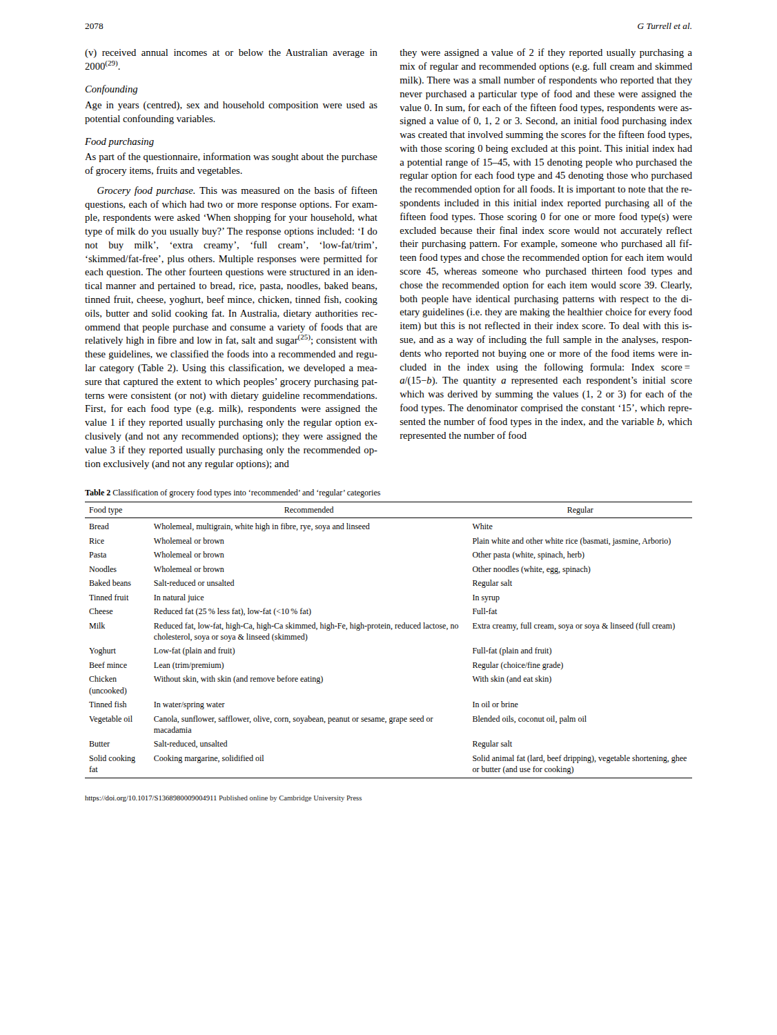2078 G Turrell et al.
(v) received annual incomes at or below the Australian average in 2000(29).
Confounding
Age in years (centred), sex and household composition were used as potential confounding variables.
Food purchasing
As part of the questionnaire, information was sought about the purchase of grocery items, fruits and vegetables.
Grocery food purchase. This was measured on the basis of fifteen questions, each of which had two or more response options. For example, respondents were asked ‘When shopping for your household, what type of milk do you usually buy?’ The response options included: ‘I do not buy milk’, ‘extra creamy’, ‘full cream’, ‘low-fat/trim’, ‘skimmed/fat-free’, plus others. Multiple responses were permitted for each question. The other fourteen questions were structured in an identical manner and pertained to bread, rice, pasta, noodles, baked beans, tinned fruit, cheese, yoghurt, beef mince, chicken, tinned fish, cooking oils, butter and solid cooking fat. In Australia, dietary authorities recommend that people purchase and consume a variety of foods that are relatively high in fibre and low in fat, salt and sugar(25); consistent with these guidelines, we classified the foods into a recommended and regular category (Table 2). Using this classification, we developed a measure that captured the extent to which peoples’ grocery purchasing patterns were consistent (or not) with dietary guideline recommendations. First, for each food type (e.g. milk), respondents were assigned the value 1 if they reported usually purchasing only the regular option exclusively (and not any recommended options); they were assigned the value 3 if they reported usually purchasing only the recommended option exclusively (and not any regular options); and
they were assigned a value of 2 if they reported usually purchasing a mix of regular and recommended options (e.g. full cream and skimmed milk). There was a small number of respondents who reported that they never purchased a particular type of food and these were assigned the value 0. In sum, for each of the fifteen food types, respondents were assigned a value of 0, 1, 2 or 3. Second, an initial food purchasing index was created that involved summing the scores for the fifteen food types, with those scoring 0 being excluded at this point. This initial index had a potential range of 15–45, with 15 denoting people who purchased the regular option for each food type and 45 denoting those who purchased the recommended option for all foods. It is important to note that the respondents included in this initial index reported purchasing all of the fifteen food types. Those scoring 0 for one or more food type(s) were excluded because their final index score would not accurately reflect their purchasing pattern. For example, someone who purchased all fifteen food types and chose the recommended option for each item would score 45, whereas someone who purchased thirteen food types and chose the recommended option for each item would score 39. Clearly, both people have identical purchasing patterns with respect to the dietary guidelines (i.e. they are making the healthier choice for every food item) but this is not reflected in their index score. To deal with this issue, and as a way of including the full sample in the analyses, respondents who reported not buying one or more of the food items were included in the index using the following formula: Index score = a/(15−b). The quantity a represented each respondent’s initial score which was derived by summing the values (1, 2 or 3) for each of the food types. The denominator comprised the constant ‘15’, which represented the number of food types in the index, and the variable b, which represented the number of food
Table 2 Classification of grocery food types into ‘recommended’ and ‘regular’ categories
| Food type | Recommended | Regular |
| --- | --- | --- |
| Bread | Wholemeal, multigrain, white high in fibre, rye, soya and linseed | White |
| Rice | Wholemeal or brown | Plain white and other white rice (basmati, jasmine, Arborio) |
| Pasta | Wholemeal or brown | Other pasta (white, spinach, herb) |
| Noodles | Wholemeal or brown | Other noodles (white, egg, spinach) |
| Baked beans | Salt-reduced or unsalted | Regular salt |
| Tinned fruit | In natural juice | In syrup |
| Cheese | Reduced fat (25 % less fat), low-fat (<10 % fat) | Full-fat |
| Milk | Reduced fat, low-fat, high-Ca, high-Ca skimmed, high-Fe, high-protein, reduced lactose, no cholesterol, soya or soya & linseed (skimmed) | Extra creamy, full cream, soya or soya & linseed (full cream) |
| Yoghurt | Low-fat (plain and fruit) | Full-fat (plain and fruit) |
| Beef mince | Lean (trim/premium) | Regular (choice/fine grade) |
| Chicken (uncooked) | Without skin, with skin (and remove before eating) | With skin (and eat skin) |
| Tinned fish | In water/spring water | In oil or brine |
| Vegetable oil | Canola, sunflower, safflower, olive, corn, soyabean, peanut or sesame, grape seed or macadamia | Blended oils, coconut oil, palm oil |
| Butter | Salt-reduced, unsalted | Regular salt |
| Solid cooking fat | Cooking margarine, solidified oil | Solid animal fat (lard, beef dripping), vegetable shortening, ghee or butter (and use for cooking) |
https://doi.org/10.1017/S1368980009004911 Published online by Cambridge University Press